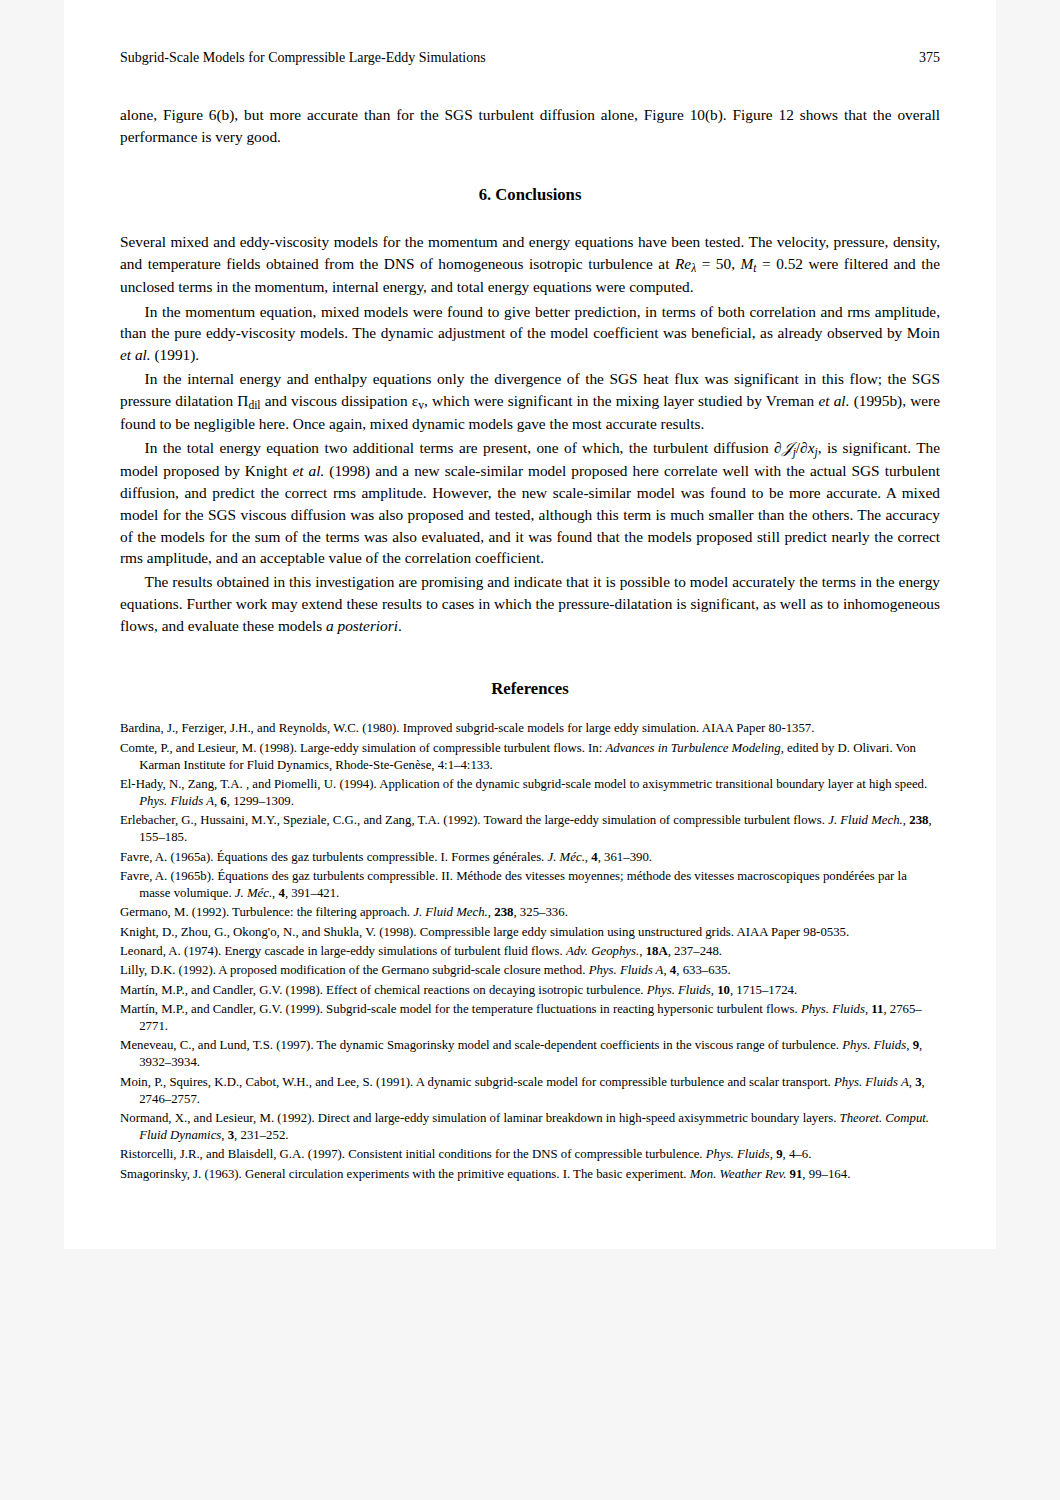Subgrid-Scale Models for Compressible Large-Eddy Simulations 375
alone, Figure 6(b), but more accurate than for the SGS turbulent diffusion alone, Figure 10(b). Figure 12 shows that the overall performance is very good.
6. Conclusions
Several mixed and eddy-viscosity models for the momentum and energy equations have been tested. The velocity, pressure, density, and temperature fields obtained from the DNS of homogeneous isotropic turbulence at Reλ = 50, Mt = 0.52 were filtered and the unclosed terms in the momentum, internal energy, and total energy equations were computed.
In the momentum equation, mixed models were found to give better prediction, in terms of both correlation and rms amplitude, than the pure eddy-viscosity models. The dynamic adjustment of the model coefficient was beneficial, as already observed by Moin et al. (1991).
In the internal energy and enthalpy equations only the divergence of the SGS heat flux was significant in this flow; the SGS pressure dilatation Πdil and viscous dissipation εv, which were significant in the mixing layer studied by Vreman et al. (1995b), were found to be negligible here. Once again, mixed dynamic models gave the most accurate results.
In the total energy equation two additional terms are present, one of which, the turbulent diffusion ∂𝒥j/∂xj, is significant. The model proposed by Knight et al. (1998) and a new scale-similar model proposed here correlate well with the actual SGS turbulent diffusion, and predict the correct rms amplitude. However, the new scale-similar model was found to be more accurate. A mixed model for the SGS viscous diffusion was also proposed and tested, although this term is much smaller than the others. The accuracy of the models for the sum of the terms was also evaluated, and it was found that the models proposed still predict nearly the correct rms amplitude, and an acceptable value of the correlation coefficient.
The results obtained in this investigation are promising and indicate that it is possible to model accurately the terms in the energy equations. Further work may extend these results to cases in which the pressure-dilatation is significant, as well as to inhomogeneous flows, and evaluate these models a posteriori.
References
Bardina, J., Ferziger, J.H., and Reynolds, W.C. (1980). Improved subgrid-scale models for large eddy simulation. AIAA Paper 80-1357.
Comte, P., and Lesieur, M. (1998). Large-eddy simulation of compressible turbulent flows. In: Advances in Turbulence Modeling, edited by D. Olivari. Von Karman Institute for Fluid Dynamics, Rhode-Ste-Genèse, 4:1–4:133.
El-Hady, N., Zang, T.A. , and Piomelli, U. (1994). Application of the dynamic subgrid-scale model to axisymmetric transitional boundary layer at high speed. Phys. Fluids A, 6, 1299–1309.
Erlebacher, G., Hussaini, M.Y., Speziale, C.G., and Zang, T.A. (1992). Toward the large-eddy simulation of compressible turbulent flows. J. Fluid Mech., 238, 155–185.
Favre, A. (1965a). Équations des gaz turbulents compressible. I. Formes générales. J. Méc., 4, 361–390.
Favre, A. (1965b). Équations des gaz turbulents compressible. II. Méthode des vitesses moyennes; méthode des vitesses macroscopiques pondérées par la masse volumique. J. Méc., 4, 391–421.
Germano, M. (1992). Turbulence: the filtering approach. J. Fluid Mech., 238, 325–336.
Knight, D., Zhou, G., Okong'o, N., and Shukla, V. (1998). Compressible large eddy simulation using unstructured grids. AIAA Paper 98-0535.
Leonard, A. (1974). Energy cascade in large-eddy simulations of turbulent fluid flows. Adv. Geophys., 18A, 237–248.
Lilly, D.K. (1992). A proposed modification of the Germano subgrid-scale closure method. Phys. Fluids A, 4, 633–635.
Martín, M.P., and Candler, G.V. (1998). Effect of chemical reactions on decaying isotropic turbulence. Phys. Fluids, 10, 1715–1724.
Martín, M.P., and Candler, G.V. (1999). Subgrid-scale model for the temperature fluctuations in reacting hypersonic turbulent flows. Phys. Fluids, 11, 2765–2771.
Meneveau, C., and Lund, T.S. (1997). The dynamic Smagorinsky model and scale-dependent coefficients in the viscous range of turbulence. Phys. Fluids, 9, 3932–3934.
Moin, P., Squires, K.D., Cabot, W.H., and Lee, S. (1991). A dynamic subgrid-scale model for compressible turbulence and scalar transport. Phys. Fluids A, 3, 2746–2757.
Normand, X., and Lesieur, M. (1992). Direct and large-eddy simulation of laminar breakdown in high-speed axisymmetric boundary layers. Theoret. Comput. Fluid Dynamics, 3, 231–252.
Ristorcelli, J.R., and Blaisdell, G.A. (1997). Consistent initial conditions for the DNS of compressible turbulence. Phys. Fluids, 9, 4–6.
Smagorinsky, J. (1963). General circulation experiments with the primitive equations. I. The basic experiment. Mon. Weather Rev. 91, 99–164.